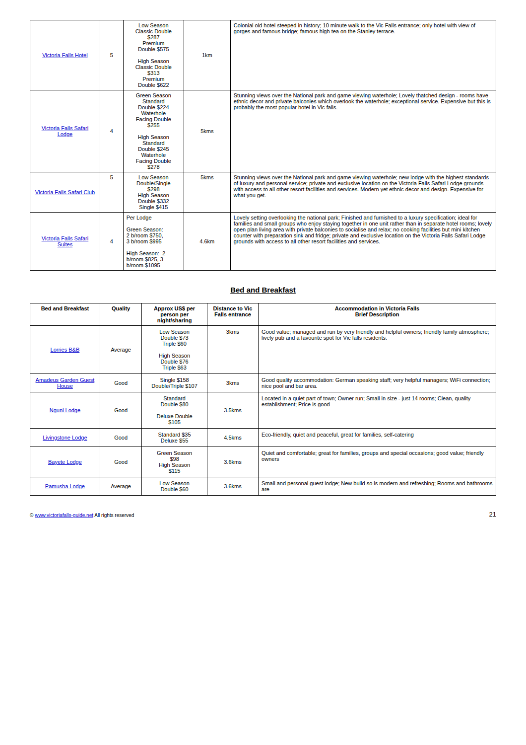| Victoria Falls Hotel | 5 | Low Season Classic Double $287 Premium Double $575 High Season Classic Double $313 Premium Double $622 | 1km | Colonial old hotel steeped in history; 10 minute walk to the Vic Falls entrance; only hotel with view of gorges and famous bridge; famous high tea on the Stanley terrace. |
| Victoria Falls Safari Lodge | 4 | Green Season Standard Double $224 Waterhole Facing Double $255 High Season Standard Double $245 Waterhole Facing Double $278 | 5kms | Stunning views over the National park and game viewing waterhole; Lovely thatched design - rooms have ethnic decor and private balconies which overlook the waterhole; exceptional service. Expensive but this is probably the most popular hotel in Vic falls. |
| Victoria Falls Safari Club | 5 | Low Season Double/Single $298 High Season Double $332 Single $415 | 5kms | Stunning views over the National park and game viewing waterhole; new lodge with the highest standards of luxury and personal service; private and exclusive location on the Victoria Falls Safari Lodge grounds with access to all other resort facilities and services. Modern yet ethnic decor and design. Expensive for what you get. |
| Victoria Falls Safari Suites | 4 | Per Lodge Green Season: 2 b/room $750, 3 b/room $995 High Season: 2 b/room $825, 3 b/room $1095 | 4.6km | Lovely setting overlooking the national park; Finished and furnished to a luxury specification; ideal for families and small groups who enjoy staying together in one unit rather than in separate hotel rooms; lovely open plan living area with private balconies to socialise and relax; no cooking facilities but mini kitchen counter with preparation sink and fridge; private and exclusive location on the Victoria Falls Safari Lodge grounds with access to all other resort facilities and services. |
Bed and Breakfast
| Bed and Breakfast | Quality | Approx US$ per person per night/sharing | Distance to Vic Falls entrance | Accommodation in Victoria Falls Brief Description |
| --- | --- | --- | --- | --- |
| Lorries B&B | Average | Low Season Double $73 Triple $60 High Season Double $76 Triple $63 | 3kms | Good value; managed and run by very friendly and helpful owners; friendly family atmosphere; lively pub and a favourite spot for Vic falls residents. |
| Amadeus Garden Guest House | Good | Single $158 Double/Triple $107 | 3kms | Good quality accommodation: German speaking staff; very helpful managers; WiFi connection; nice pool and bar area. |
| Nguni Lodge | Good | Standard Double $80 Deluxe Double $105 | 3.5kms | Located in a quiet part of town; Owner run; Small in size - just 14 rooms; Clean, quality establishment; Price is good |
| Livingstone Lodge | Good | Standard $35 Deluxe $55 | 4.5kms | Eco-friendly, quiet and peaceful, great for families, self-catering |
| Bayete Lodge | Good | Green Season $98 High Season $115 | 3.6kms | Quiet and comfortable; great for families, groups and special occasions; good value; friendly owners |
| Pamusha Lodge | Average | Low Season Double $60 | 3.6kms | Small and personal guest lodge; New build so is modern and refreshing; Rooms and bathrooms are |
© www.victoriafalls-guide.net All rights reserved
21